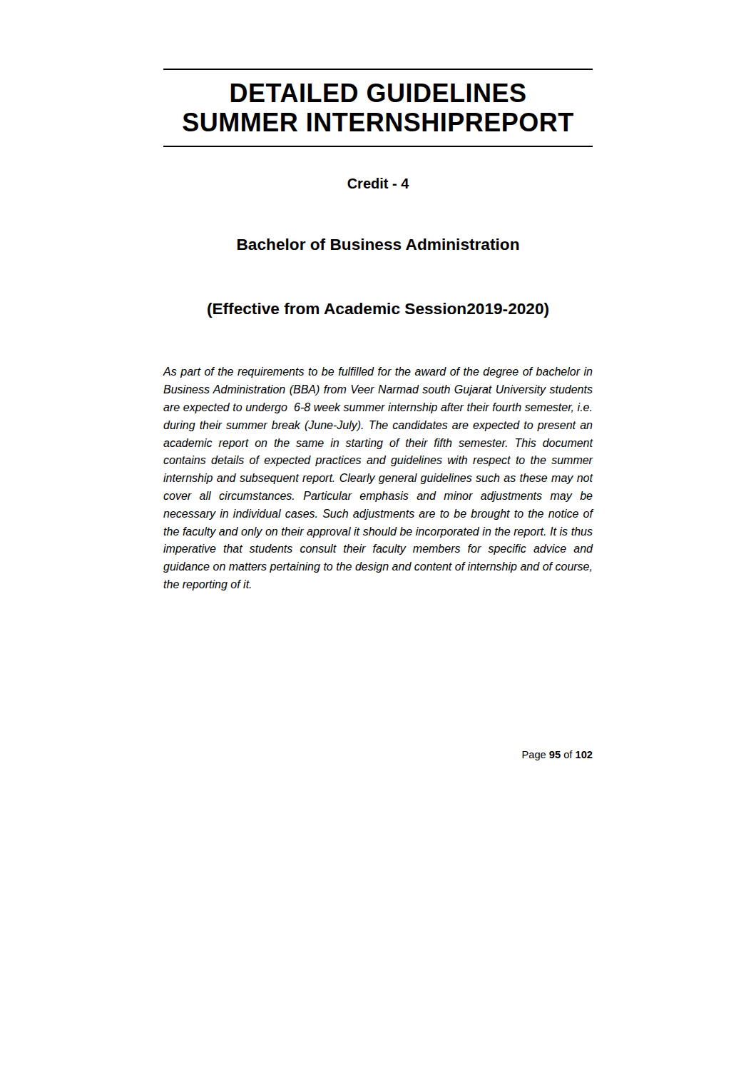DETAILED GUIDELINES
SUMMER INTERNSHIPREPORT
Credit - 4
Bachelor of Business Administration
(Effective from Academic Session2019-2020)
As part of the requirements to be fulfilled for the award of the degree of bachelor in Business Administration (BBA) from Veer Narmad south Gujarat University students are expected to undergo 6-8 week summer internship after their fourth semester, i.e. during their summer break (June-July). The candidates are expected to present an academic report on the same in starting of their fifth semester. This document contains details of expected practices and guidelines with respect to the summer internship and subsequent report. Clearly general guidelines such as these may not cover all circumstances. Particular emphasis and minor adjustments may be necessary in individual cases. Such adjustments are to be brought to the notice of the faculty and only on their approval it should be incorporated in the report. It is thus imperative that students consult their faculty members for specific advice and guidance on matters pertaining to the design and content of internship and of course, the reporting of it.
Page 95 of 102